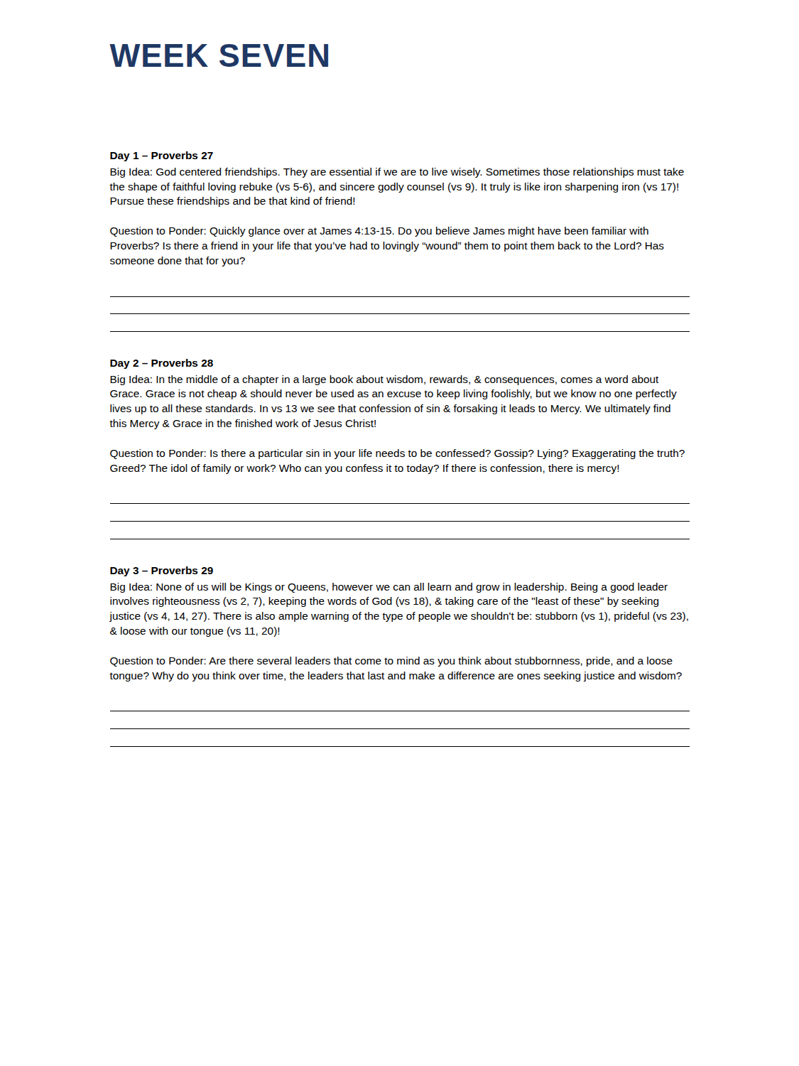Week Seven
Day 1 – Proverbs 27
Big Idea: God centered friendships. They are essential if we are to live wisely. Sometimes those relationships must take the shape of faithful loving rebuke (vs 5-6), and sincere godly counsel (vs 9). It truly is like iron sharpening iron (vs 17)! Pursue these friendships and be that kind of friend!
Question to Ponder: Quickly glance over at James 4:13-15. Do you believe James might have been familiar with Proverbs? Is there a friend in your life that you’ve had to lovingly “wound” them to point them back to the Lord? Has someone done that for you?
Day 2 – Proverbs 28
Big Idea: In the middle of a chapter in a large book about wisdom, rewards, & consequences, comes a word about Grace. Grace is not cheap & should never be used as an excuse to keep living foolishly, but we know no one perfectly lives up to all these standards. In vs 13 we see that confession of sin & forsaking it leads to Mercy. We ultimately find this Mercy & Grace in the finished work of Jesus Christ!
Question to Ponder: Is there a particular sin in your life needs to be confessed? Gossip? Lying? Exaggerating the truth? Greed? The idol of family or work? Who can you confess it to today? If there is confession, there is mercy!
Day 3 – Proverbs 29
Big Idea: None of us will be Kings or Queens, however we can all learn and grow in leadership. Being a good leader involves righteousness (vs 2, 7), keeping the words of God (vs 18), & taking care of the "least of these" by seeking justice (vs 4, 14, 27). There is also ample warning of the type of people we shouldn't be: stubborn (vs 1), prideful (vs 23), & loose with our tongue (vs 11, 20)!
Question to Ponder: Are there several leaders that come to mind as you think about stubbornness, pride, and a loose tongue? Why do you think over time, the leaders that last and make a difference are ones seeking justice and wisdom?